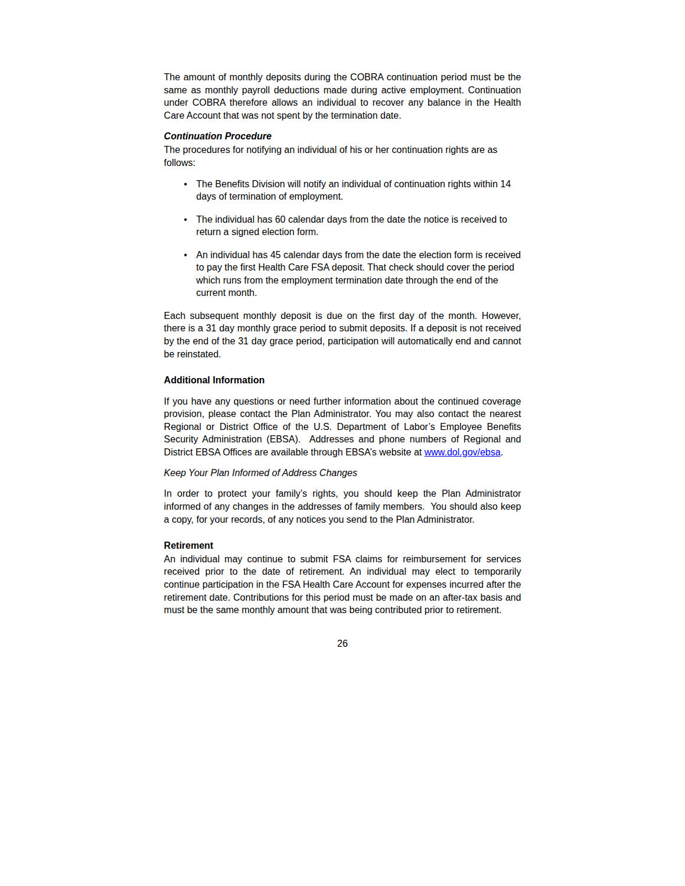The amount of monthly deposits during the COBRA continuation period must be the same as monthly payroll deductions made during active employment. Continuation under COBRA therefore allows an individual to recover any balance in the Health Care Account that was not spent by the termination date.
Continuation Procedure
The procedures for notifying an individual of his or her continuation rights are as follows:
The Benefits Division will notify an individual of continuation rights within 14 days of termination of employment.
The individual has 60 calendar days from the date the notice is received to return a signed election form.
An individual has 45 calendar days from the date the election form is received to pay the first Health Care FSA deposit. That check should cover the period which runs from the employment termination date through the end of the current month.
Each subsequent monthly deposit is due on the first day of the month. However, there is a 31 day monthly grace period to submit deposits. If a deposit is not received by the end of the 31 day grace period, participation will automatically end and cannot be reinstated.
Additional Information
If you have any questions or need further information about the continued coverage provision, please contact the Plan Administrator. You may also contact the nearest Regional or District Office of the U.S. Department of Labor’s Employee Benefits Security Administration (EBSA). Addresses and phone numbers of Regional and District EBSA Offices are available through EBSA’s website at www.dol.gov/ebsa.
Keep Your Plan Informed of Address Changes
In order to protect your family’s rights, you should keep the Plan Administrator informed of any changes in the addresses of family members. You should also keep a copy, for your records, of any notices you send to the Plan Administrator.
Retirement
An individual may continue to submit FSA claims for reimbursement for services received prior to the date of retirement. An individual may elect to temporarily continue participation in the FSA Health Care Account for expenses incurred after the retirement date. Contributions for this period must be made on an after-tax basis and must be the same monthly amount that was being contributed prior to retirement.
26